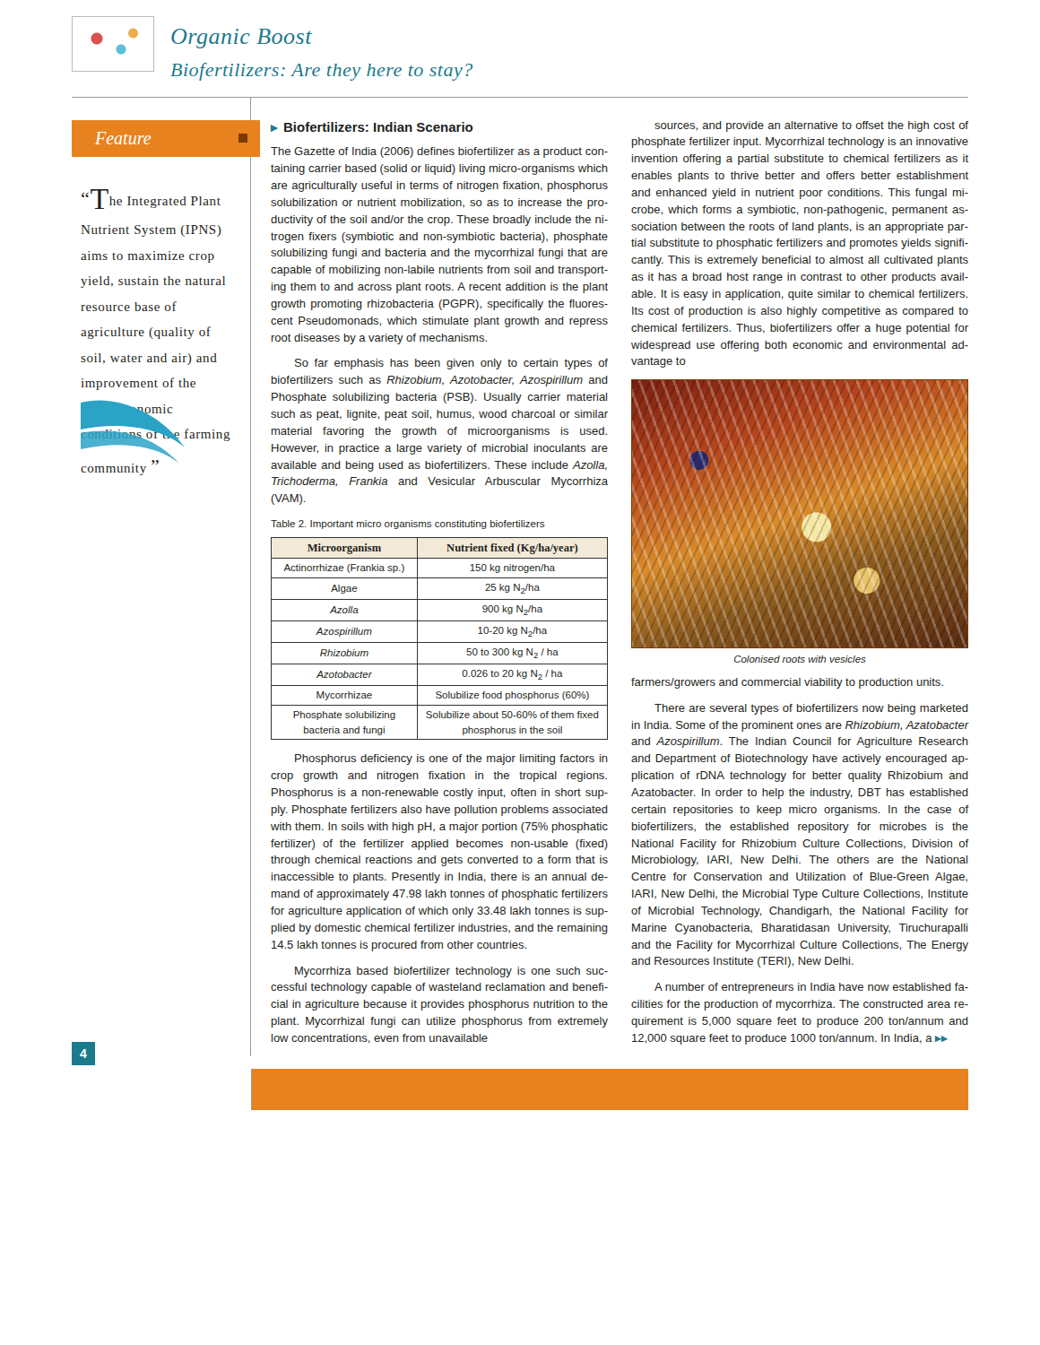Organic Boost
Biofertilizers: Are they here to stay?
Feature
“The Integrated Plant Nutrient System (IPNS) aims to maximize crop yield, sustain the natural resource base of agriculture (quality of soil, water and air) and improvement of the socio-economic conditions of the farming community ”
4
▸Biofertilizers: Indian Scenario
The Gazette of India (2006) defines biofertilizer as a product containing carrier based (solid or liquid) living micro-organisms which are agriculturally useful in terms of nitrogen fixation, phosphorus solubilization or nutrient mobilization, so as to increase the productivity of the soil and/or the crop. These broadly include the nitrogen fixers (symbiotic and non-symbiotic bacteria), phosphate solubilizing fungi and bacteria and the mycorrhizal fungi that are capable of mobilizing non-labile nutrients from soil and transporting them to and across plant roots. A recent addition is the plant growth promoting rhizobacteria (PGPR), specifically the fluorescent Pseudomonads, which stimulate plant growth and repress root diseases by a variety of mechanisms.
So far emphasis has been given only to certain types of biofertilizers such as Rhizobium, Azotobacter, Azospirillum and Phosphate solubilizing bacteria (PSB). Usually carrier material such as peat, lignite, peat soil, humus, wood charcoal or similar material favoring the growth of microorganisms is used. However, in practice a large variety of microbial inoculants are available and being used as biofertilizers. These include Azolla, Trichoderma, Frankia and Vesicular Arbuscular Mycorrhiza (VAM).
Table 2. Important micro organisms constituting biofertilizers
| Microorganism | Nutrient fixed (Kg/ha/year) |
| --- | --- |
| Actinorrhizae (Frankia sp.) | 150 kg nitrogen/ha |
| Algae | 25 kg N 2 /ha |
| Azolla | 900 kg N 2 /ha |
| Azospirillum | 10-20 kg N 2 /ha |
| Rhizobium | 50 to 300 kg N 2 / ha |
| Azotobacter | 0.026 to 20 kg N 2 / ha |
| Mycorrhizae | Solubilize food phosphorus (60%) |
| Phosphate solubilizing bacteria and fungi | Solubilize about 50-60% of them fixed phosphorus in the soil |
Phosphorus deficiency is one of the major limiting factors in crop growth and nitrogen fixation in the tropical regions. Phosphorus is a non-renewable costly input, often in short supply. Phosphate fertilizers also have pollution problems associated with them. In soils with high pH, a major portion (75% phosphatic fertilizer) of the fertilizer applied becomes non-usable (fixed) through chemical reactions and gets converted to a form that is inaccessible to plants. Presently in India, there is an annual demand of approximately 47.98 lakh tonnes of phosphatic fertilizers for agriculture application of which only 33.48 lakh tonnes is supplied by domestic chemical fertilizer industries, and the remaining 14.5 lakh tonnes is procured from other countries.
Mycorrhiza based biofertilizer technology is one such successful technology capable of wasteland reclamation and beneficial in agriculture because it provides phosphorus nutrition to the plant. Mycorrhizal fungi can utilize phosphorus from extremely low concentrations, even from unavailable
sources, and provide an alternative to offset the high cost of phosphate fertilizer input. Mycorrhizal technology is an innovative invention offering a partial substitute to chemical fertilizers as it enables plants to thrive better and offers better establishment and enhanced yield in nutrient poor conditions. This fungal microbe, which forms a symbiotic, non-pathogenic, permanent association between the roots of land plants, is an appropriate partial substitute to phosphatic fertilizers and promotes yields significantly. This is extremely beneficial to almost all cultivated plants as it has a broad host range in contrast to other products available. It is easy in application, quite similar to chemical fertilizers. Its cost of production is also highly competitive as compared to chemical fertilizers. Thus, biofertilizers offer a huge potential for widespread use offering both economic and environmental advantage to
Colonised roots with vesicles
farmers/growers and commercial viability to production units.
There are several types of biofertilizers now being marketed in India. Some of the prominent ones are Rhizobium, Azatobacter and Azospirillum. The Indian Council for Agriculture Research and Department of Biotechnology have actively encouraged application of rDNA technology for better quality Rhizobium and Azatobacter. In order to help the industry, DBT has established certain repositories to keep micro organisms. In the case of biofertilizers, the established repository for microbes is the National Facility for Rhizobium Culture Collections, Division of Microbiology, IARI, New Delhi. The others are the National Centre for Conservation and Utilization of Blue-Green Algae, IARI, New Delhi, the Microbial Type Culture Collections, Institute of Microbial Technology, Chandigarh, the National Facility for Marine Cyanobacteria, Bharatidasan University, Tiruchurapalli and the Facility for Mycorrhizal Culture Collections, The Energy and Resources Institute (TERI), New Delhi.
A number of entrepreneurs in India have now established facilities for the production of mycorrhiza. The constructed area requirement is 5,000 square feet to produce 200 ton/annum and 12,000 square feet to produce 1000 ton/annum. In India, a ▸▸